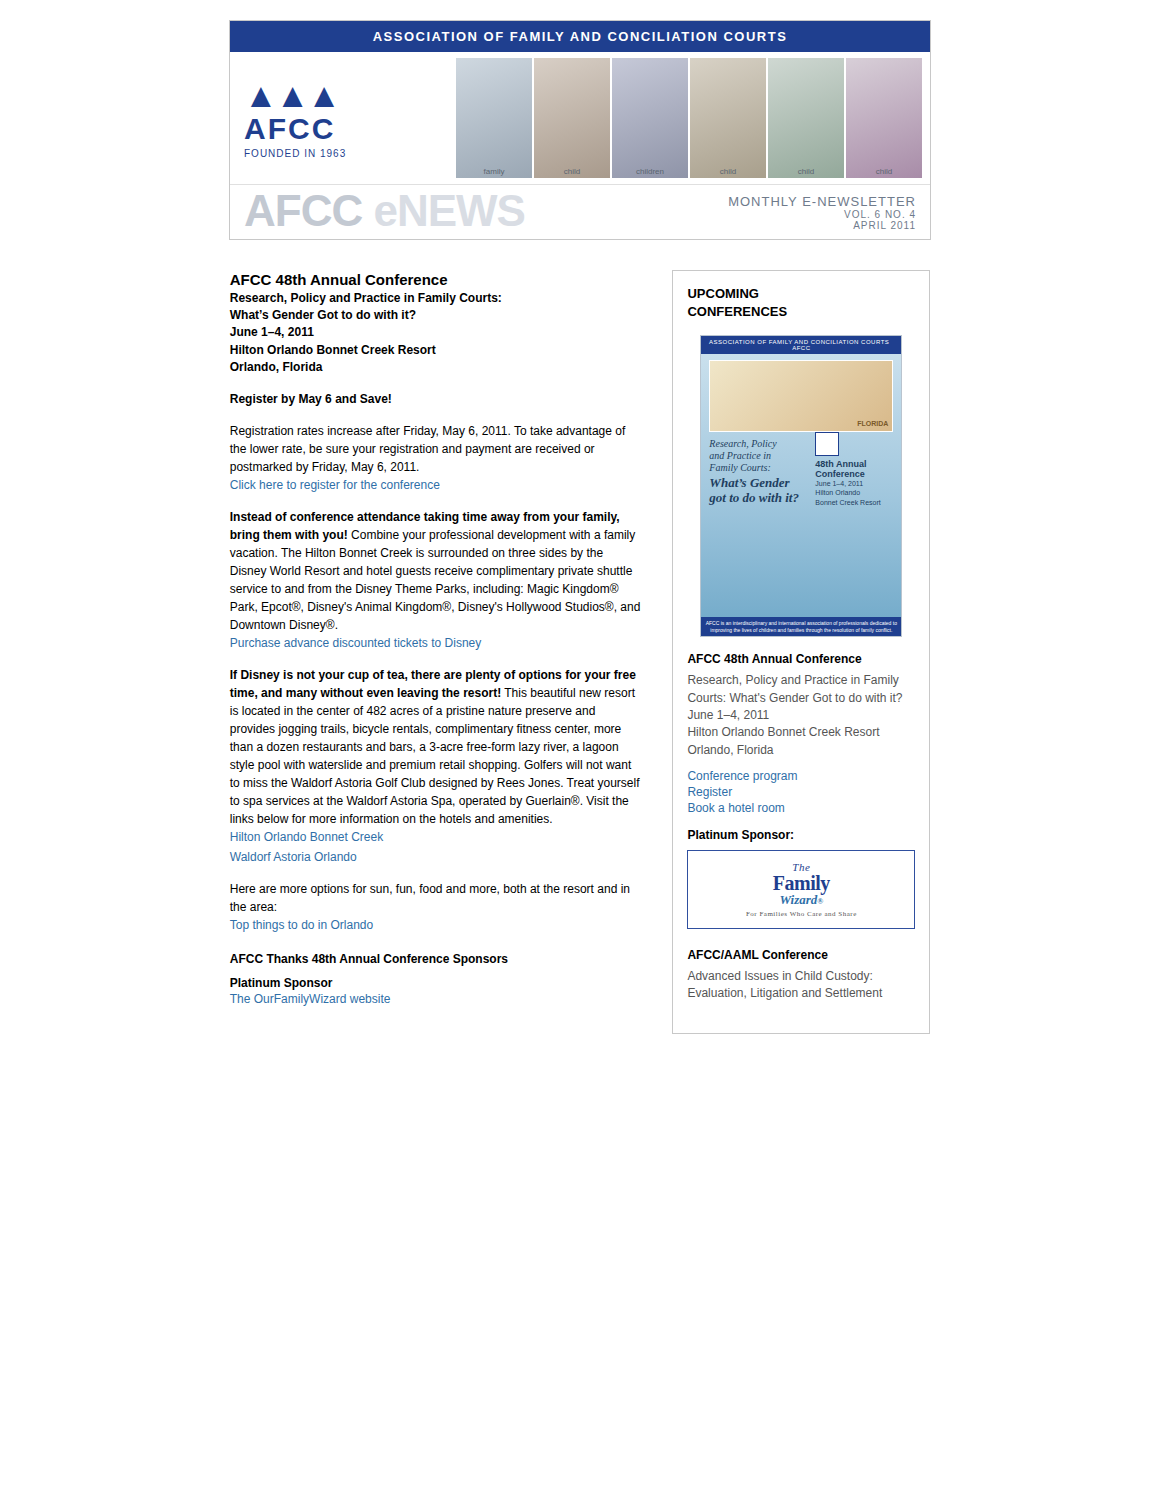ASSOCIATION OF FAMILY AND CONCILIATION COURTS
▲▲▲
AFCC
FOUNDED IN 1963
family
child
children
child
child
child
AFCC eNEWS
MONTHLY E-NEWSLETTER
VOL. 6 NO. 4
APRIL 2011
AFCC 48th Annual Conference
Research, Policy and Practice in Family Courts:
What’s Gender Got to do with it?
June 1–4, 2011
Hilton Orlando Bonnet Creek Resort
Orlando, Florida
Register by May 6 and Save!
Registration rates increase after Friday, May 6, 2011. To take advantage of the lower rate, be sure your registration and payment are received or postmarked by Friday, May 6, 2011.
Click here to register for the conference
Instead of conference attendance taking time away from your family, bring them with you! Combine your professional development with a family vacation. The Hilton Bonnet Creek is surrounded on three sides by the Disney World Resort and hotel guests receive complimentary private shuttle service to and from the Disney Theme Parks, including: Magic Kingdom® Park, Epcot®, Disney's Animal Kingdom®, Disney's Hollywood Studios®, and Downtown Disney®.
Purchase advance discounted tickets to Disney
If Disney is not your cup of tea, there are plenty of options for your free time, and many without even leaving the resort! This beautiful new resort is located in the center of 482 acres of a pristine nature preserve and provides jogging trails, bicycle rentals, complimentary fitness center, more than a dozen restaurants and bars, a 3-acre free-form lazy river, a lagoon style pool with waterslide and premium retail shopping. Golfers will not want to miss the Waldorf Astoria Golf Club designed by Rees Jones. Treat yourself to spa services at the Waldorf Astoria Spa, operated by Guerlain®. Visit the links below for more information on the hotels and amenities.
Hilton Orlando Bonnet Creek Waldorf Astoria Orlando
Here are more options for sun, fun, food and more, both at the resort and in the area:
Top things to do in Orlando
AFCC Thanks 48th Annual Conference Sponsors
Platinum Sponsor
The OurFamilyWizard website
UPCOMING
CONFERENCES
ASSOCIATION OF FAMILY AND CONCILIATION COURTS AFCC
FLORIDA
Research, Policy
and Practice in
Family Courts:
What’s Gender
got to do with it?
48th Annual
Conference
June 1–4, 2011
Hilton Orlando
Bonnet Creek Resort
AFCC is an interdisciplinary and international association of professionals dedicated to improving the lives of children and families through the resolution of family conflict.
AFCC 48th Annual Conference
Research, Policy and Practice in Family Courts: What's Gender Got to do with it?
June 1–4, 2011
Hilton Orlando Bonnet Creek Resort
Orlando, Florida
Conference program Register Book a hotel room
Platinum Sponsor:
The
Family
Wizard®
For Families Who Care and Share
AFCC/AAML Conference
Advanced Issues in Child Custody: Evaluation, Litigation and Settlement